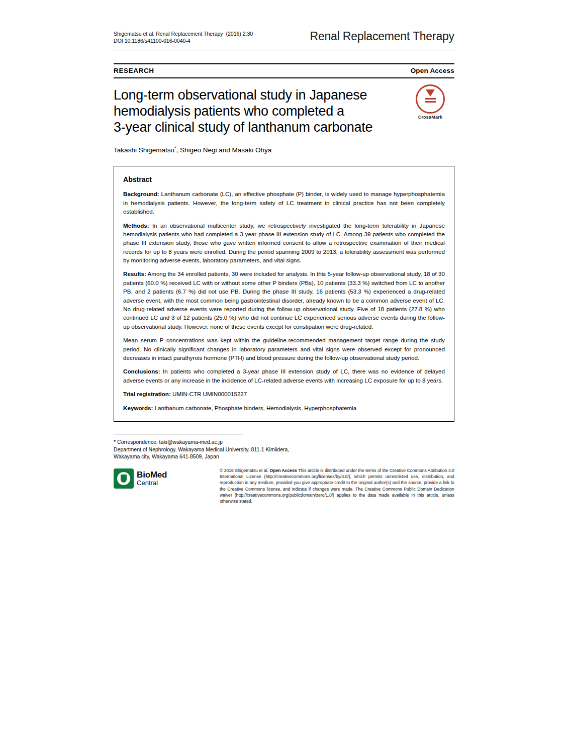Shigematsu et al. Renal Replacement Therapy (2016) 2:30
DOI 10.1186/s41100-016-0040-4
Renal Replacement Therapy
Research
Open Access
CrossMark
Long-term observational study in Japanese
hemodialysis patients who completed a
3-year clinical study of lanthanum carbonate
Takashi Shigematsu*, Shigeo Negi and Masaki Ohya
Abstract
Background: Lanthanum carbonate (LC), an effective phosphate (P) binder, is widely used to manage hyperphosphatemia in hemodialysis patients. However, the long-term safety of LC treatment in clinical practice has not been completely established.
Methods: In an observational multicenter study, we retrospectively investigated the long-term tolerability in Japanese hemodialysis patients who had completed a 3-year phase III extension study of LC. Among 39 patients who completed the phase III extension study, those who gave written informed consent to allow a retrospective examination of their medical records for up to 8 years were enrolled. During the period spanning 2009 to 2013, a tolerability assessment was performed by monitoring adverse events, laboratory parameters, and vital signs.
Results: Among the 34 enrolled patients, 30 were included for analysis. In this 5-year follow-up observational study, 18 of 30 patients (60.0 %) received LC with or without some other P binders (PBs), 10 patients (33.3 %) switched from LC to another PB, and 2 patients (6.7 %) did not use PB. During the phase III study, 16 patients (53.3 %) experienced a drug-related adverse event, with the most common being gastrointestinal disorder, already known to be a common adverse event of LC. No drug-related adverse events were reported during the follow-up observational study. Five of 18 patients (27.8 %) who continued LC and 3 of 12 patients (25.0 %) who did not continue LC experienced serious adverse events during the follow-up observational study. However, none of these events except for constipation were drug-related.
Mean serum P concentrations was kept within the guideline-recommended management target range during the study period. No clinically significant changes in laboratory parameters and vital signs were observed except for pronounced decreases in intact parathyrois hormone (PTH) and blood pressure during the follow-up observational study period.
Conclusions: In patients who completed a 3-year phase III extension study of LC, there was no evidence of delayed adverse events or any increase in the incidence of LC-related adverse events with increasing LC exposure for up to 8 years.
Trial registration: UMIN-CTR UMIN000015227
Keywords: Lanthanum carbonate, Phosphate binders, Hemodialysis, Hyperphosphatemia
* Correspondence: taki@wakayama-med.ac.jp
Department of Nephrology, Wakayama Medical University, 811-1 Kimiidera,
Wakayama city, Wakayama 641-8509, Japan
BioMed
Central
© 2016 Shigematsu et al. Open Access This article is distributed under the terms of the Creative Commons Attribution 4.0 International License (http://creativecommons.org/licenses/by/4.0/), which permits unrestricted use, distribution, and reproduction in any medium, provided you give appropriate credit to the original author(s) and the source, provide a link to the Creative Commons license, and indicate if changes were made. The Creative Commons Public Domain Dedication waiver (http://creativecommons.org/publicdomain/zero/1.0/) applies to the data made available in this article, unless otherwise stated.